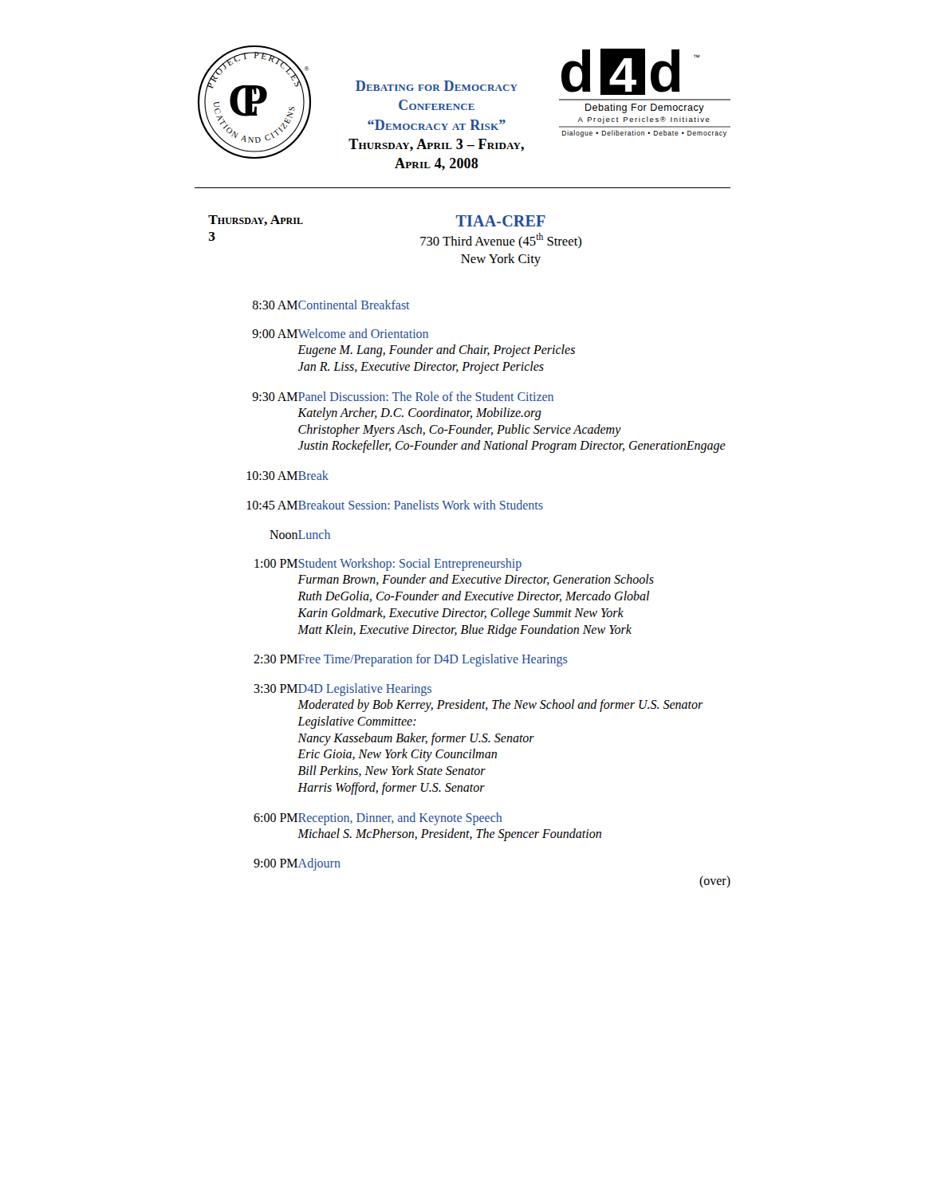PROJECT PERICLES EDUCATION AND CITIZENSHIP P C ®
Debating for Democracy Conference
“Democracy at Risk”
Thursday, April 3 – Friday, April 4, 2008
d 4 d ™ Debating For Democracy A Project Pericles® Initiative Dialogue • Deliberation • Debate • Democracy
Thursday, April 3
TIAA-CREF
730 Third Avenue (45th Street)
New York City
| 8:30 AM | Continental Breakfast |
| 9:00 AM | Welcome and Orientation Eugene M. Lang, Founder and Chair, Project Pericles Jan R. Liss, Executive Director, Project Pericles |
| 9:30 AM | Panel Discussion: The Role of the Student Citizen Katelyn Archer, D.C. Coordinator, Mobilize.org Christopher Myers Asch, Co-Founder, Public Service Academy Justin Rockefeller, Co-Founder and National Program Director, GenerationEngage |
| 10:30 AM | Break |
| 10:45 AM | Breakout Session: Panelists Work with Students |
| Noon | Lunch |
| 1:00 PM | Student Workshop: Social Entrepreneurship Furman Brown, Founder and Executive Director, Generation Schools Ruth DeGolia, Co-Founder and Executive Director, Mercado Global Karin Goldmark, Executive Director, College Summit New York Matt Klein, Executive Director, Blue Ridge Foundation New York |
| 2:30 PM | Free Time/Preparation for D4D Legislative Hearings |
| 3:30 PM | D4D Legislative Hearings Moderated by Bob Kerrey, President, The New School and former U.S. Senator Legislative Committee: Nancy Kassebaum Baker, former U.S. Senator Eric Gioia, New York City Councilman Bill Perkins, New York State Senator Harris Wofford, former U.S. Senator |
| 6:00 PM | Reception, Dinner, and Keynote Speech Michael S. McPherson, President, The Spencer Foundation |
| 9:00 PM | Adjourn |
(over)